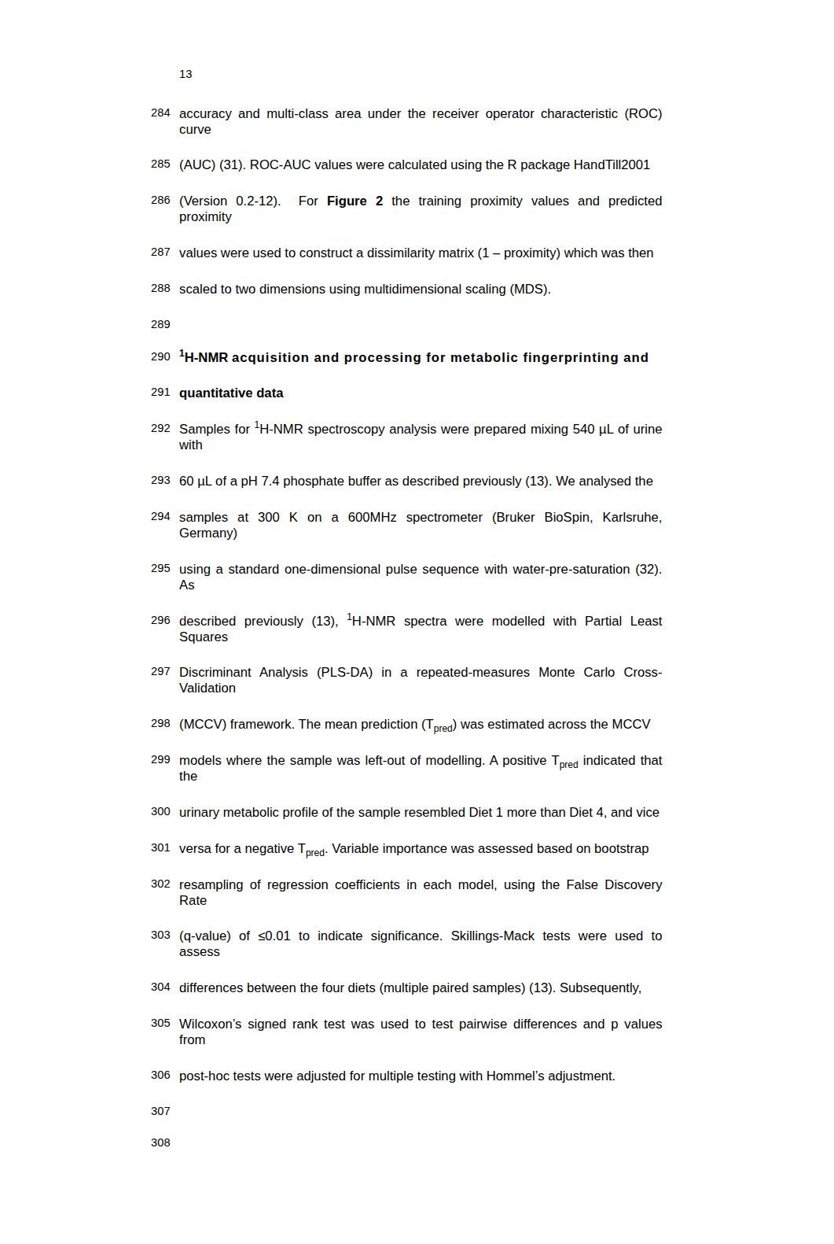13
accuracy and multi-class area under the receiver operator characteristic (ROC) curve
(AUC) (31). ROC-AUC values were calculated using the R package HandTill2001
(Version 0.2-12). For Figure 2 the training proximity values and predicted proximity
values were used to construct a dissimilarity matrix (1 – proximity) which was then
scaled to two dimensions using multidimensional scaling (MDS).
1H-NMR acquisition and processing for metabolic fingerprinting and
quantitative data
Samples for 1H-NMR spectroscopy analysis were prepared mixing 540 µL of urine with
60 µL of a pH 7.4 phosphate buffer as described previously (13). We analysed the
samples at 300 K on a 600MHz spectrometer (Bruker BioSpin, Karlsruhe, Germany)
using a standard one-dimensional pulse sequence with water-pre-saturation (32). As
described previously (13), 1H-NMR spectra were modelled with Partial Least Squares
Discriminant Analysis (PLS-DA) in a repeated-measures Monte Carlo Cross-Validation
(MCCV) framework. The mean prediction (Tpred) was estimated across the MCCV
models where the sample was left-out of modelling. A positive Tpred indicated that the
urinary metabolic profile of the sample resembled Diet 1 more than Diet 4, and vice
versa for a negative Tpred. Variable importance was assessed based on bootstrap
resampling of regression coefficients in each model, using the False Discovery Rate
(q-value) of ≤0.01 to indicate significance. Skillings-Mack tests were used to assess
differences between the four diets (multiple paired samples) (13). Subsequently,
Wilcoxon’s signed rank test was used to test pairwise differences and p values from
post-hoc tests were adjusted for multiple testing with Hommel’s adjustment.